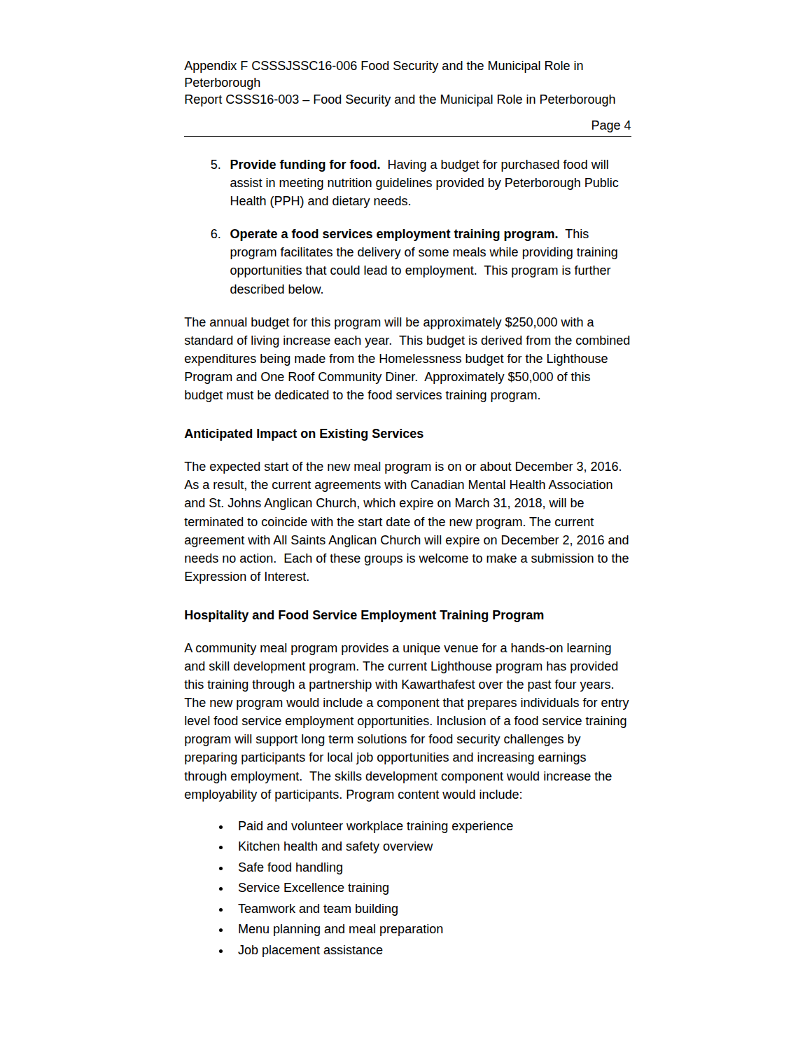Appendix F CSSSJSSC16-006 Food Security and the Municipal Role in Peterborough
Report CSSS16-003 – Food Security and the Municipal Role in Peterborough
Page 4
Provide funding for food. Having a budget for purchased food will assist in meeting nutrition guidelines provided by Peterborough Public Health (PPH) and dietary needs.
Operate a food services employment training program. This program facilitates the delivery of some meals while providing training opportunities that could lead to employment. This program is further described below.
The annual budget for this program will be approximately $250,000 with a standard of living increase each year. This budget is derived from the combined expenditures being made from the Homelessness budget for the Lighthouse Program and One Roof Community Diner. Approximately $50,000 of this budget must be dedicated to the food services training program.
Anticipated Impact on Existing Services
The expected start of the new meal program is on or about December 3, 2016. As a result, the current agreements with Canadian Mental Health Association and St. Johns Anglican Church, which expire on March 31, 2018, will be terminated to coincide with the start date of the new program. The current agreement with All Saints Anglican Church will expire on December 2, 2016 and needs no action. Each of these groups is welcome to make a submission to the Expression of Interest.
Hospitality and Food Service Employment Training Program
A community meal program provides a unique venue for a hands-on learning and skill development program. The current Lighthouse program has provided this training through a partnership with Kawarthafest over the past four years. The new program would include a component that prepares individuals for entry level food service employment opportunities. Inclusion of a food service training program will support long term solutions for food security challenges by preparing participants for local job opportunities and increasing earnings through employment. The skills development component would increase the employability of participants. Program content would include:
Paid and volunteer workplace training experience
Kitchen health and safety overview
Safe food handling
Service Excellence training
Teamwork and team building
Menu planning and meal preparation
Job placement assistance